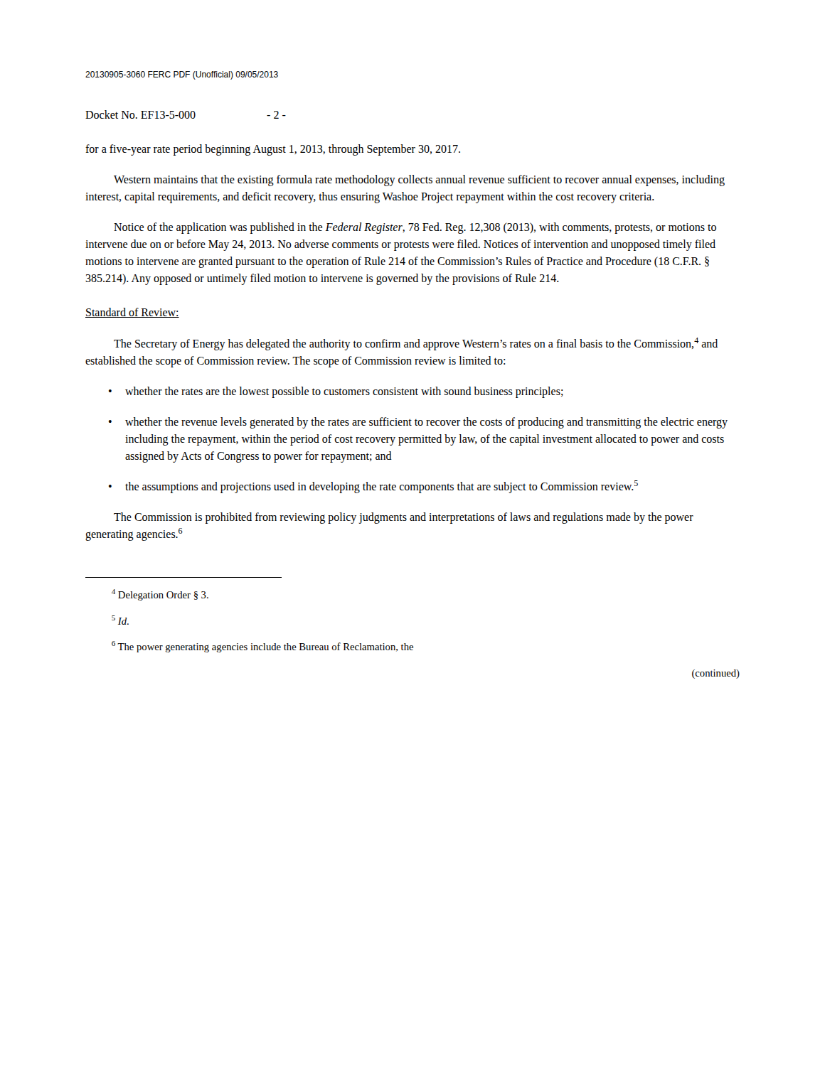20130905-3060 FERC PDF (Unofficial) 09/05/2013
Docket No. EF13-5-000 - 2 -
for a five-year rate period beginning August 1, 2013, through September 30, 2017.
Western maintains that the existing formula rate methodology collects annual revenue sufficient to recover annual expenses, including interest, capital requirements, and deficit recovery, thus ensuring Washoe Project repayment within the cost recovery criteria.
Notice of the application was published in the Federal Register, 78 Fed. Reg. 12,308 (2013), with comments, protests, or motions to intervene due on or before May 24, 2013. No adverse comments or protests were filed. Notices of intervention and unopposed timely filed motions to intervene are granted pursuant to the operation of Rule 214 of the Commission’s Rules of Practice and Procedure (18 C.F.R. § 385.214). Any opposed or untimely filed motion to intervene is governed by the provisions of Rule 214.
Standard of Review:
The Secretary of Energy has delegated the authority to confirm and approve Western’s rates on a final basis to the Commission,4 and established the scope of Commission review. The scope of Commission review is limited to:
whether the rates are the lowest possible to customers consistent with sound business principles;
whether the revenue levels generated by the rates are sufficient to recover the costs of producing and transmitting the electric energy including the repayment, within the period of cost recovery permitted by law, of the capital investment allocated to power and costs assigned by Acts of Congress to power for repayment; and
the assumptions and projections used in developing the rate components that are subject to Commission review.5
The Commission is prohibited from reviewing policy judgments and interpretations of laws and regulations made by the power generating agencies.6
4 Delegation Order § 3.
5 Id.
6 The power generating agencies include the Bureau of Reclamation, the
(continued)